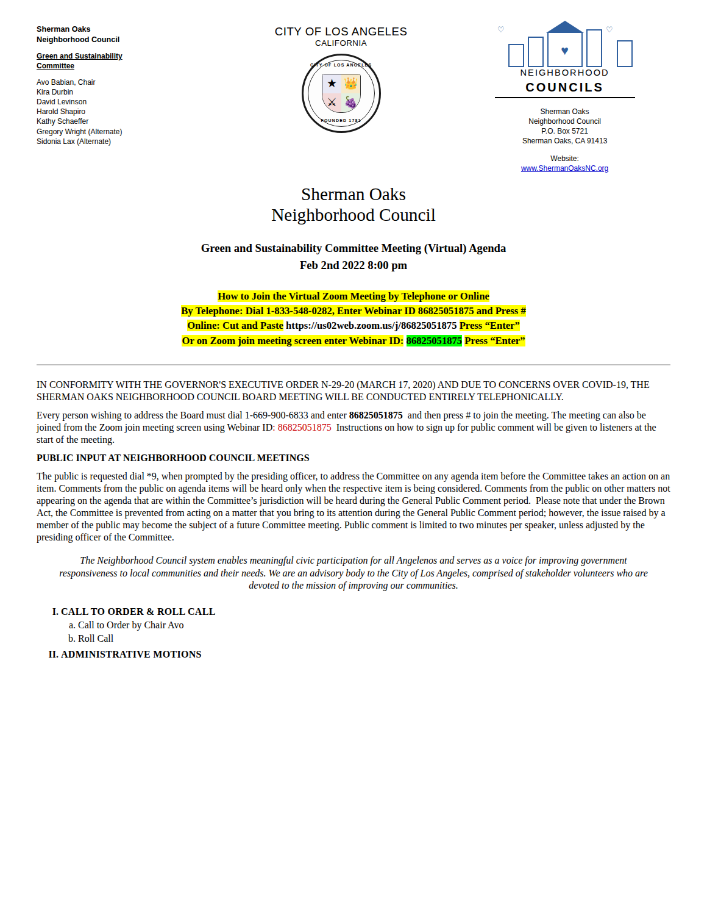Sherman Oaks
Neighborhood Council
Green and Sustainability
Committee
Avo Babian, Chair
Kira Durbin
David Levinson
Harold Shapiro
Kathy Schaeffer
Gregory Wright (Alternate)
Sidonia Lax (Alternate)
CITY OF LOS ANGELES
CALIFORNIA
CITY OF LOS ANGELES
★
👑
⚔
🍇
FOUNDED 1781
♡
♥
♡
NEIGHBORHOOD COUNCILS
Sherman Oaks
Neighborhood Council
P.O. Box 5721
Sherman Oaks, CA 91413
Website:
www.ShermanOaksNC.org
Sherman Oaks
Neighborhood Council
Green and Sustainability Committee Meeting (Virtual) Agenda
Feb 2nd 2022 8:00 pm
How to Join the Virtual Zoom Meeting by Telephone or Online
By Telephone: Dial 1-833-548-0282, Enter Webinar ID 86825051875 and Press #
Online: Cut and Paste https://us02web.zoom.us/j/86825051875 Press “Enter”
Or on Zoom join meeting screen enter Webinar ID: 86825051875 Press “Enter”
IN CONFORMITY WITH THE GOVERNOR'S EXECUTIVE ORDER N-29-20 (MARCH 17, 2020) AND DUE TO CONCERNS OVER COVID-19, THE SHERMAN OAKS NEIGHBORHOOD COUNCIL BOARD MEETING WILL BE CONDUCTED ENTIRELY TELEPHONICALLY.
Every person wishing to address the Board must dial 1-669-900-6833 and enter 86825051875 and then press # to join the meeting. The meeting can also be joined from the Zoom join meeting screen using Webinar ID: 86825051875 Instructions on how to sign up for public comment will be given to listeners at the start of the meeting.
PUBLIC INPUT AT NEIGHBORHOOD COUNCIL MEETINGS
The public is requested dial *9, when prompted by the presiding officer, to address the Committee on any agenda item before the Committee takes an action on an item. Comments from the public on agenda items will be heard only when the respective item is being considered. Comments from the public on other matters not appearing on the agenda that are within the Committee’s jurisdiction will be heard during the General Public Comment period. Please note that under the Brown Act, the Committee is prevented from acting on a matter that you bring to its attention during the General Public Comment period; however, the issue raised by a member of the public may become the subject of a future Committee meeting. Public comment is limited to two minutes per speaker, unless adjusted by the presiding officer of the Committee.
The Neighborhood Council system enables meaningful civic participation for all Angelenos and serves as a voice for improving government responsiveness to local communities and their needs. We are an advisory body to the City of Los Angeles, comprised of stakeholder volunteers who are devoted to the mission of improving our communities.
CALL TO ORDER & ROLL CALL
Call to Order by Chair Avo
Roll Call
ADMINISTRATIVE MOTIONS